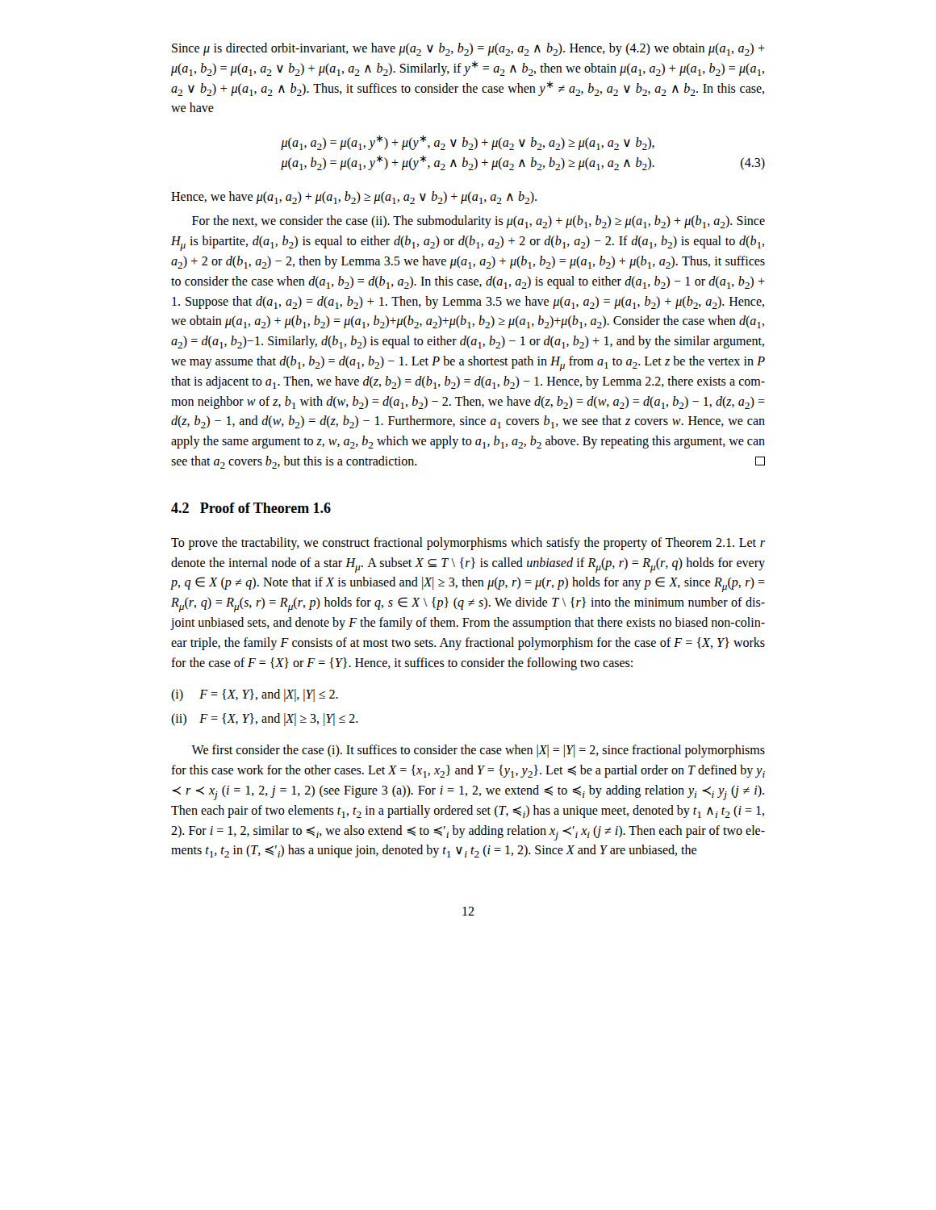Since μ is directed orbit-invariant, we have μ(a2 ∨ b2, b2) = μ(a2, a2 ∧ b2). Hence, by (4.2) we obtain μ(a1, a2) + μ(a1, b2) = μ(a1, a2 ∨ b2) + μ(a1, a2 ∧ b2). Similarly, if y∗ = a2 ∧ b2, then we obtain μ(a1, a2) + μ(a1, b2) = μ(a1, a2 ∨ b2) + μ(a1, a2 ∧ b2). Thus, it suffices to consider the case when y∗ ≠ a2, b2, a2 ∨ b2, a2 ∧ b2. In this case, we have
μ(a1, a2) = μ(a1, y∗) + μ(y∗, a2 ∨ b2) + μ(a2 ∨ b2, a2) ≥ μ(a1, a2 ∨ b2), μ(a1, b2) = μ(a1, y∗) + μ(y∗, a2 ∧ b2) + μ(a2 ∧ b2, b2) ≥ μ(a1, a2 ∧ b2).
(4.3)
Hence, we have μ(a1, a2) + μ(a1, b2) ≥ μ(a1, a2 ∨ b2) + μ(a1, a2 ∧ b2).
For the next, we consider the case (ii). The submodularity is μ(a1, a2) + μ(b1, b2) ≥ μ(a1, b2) + μ(b1, a2). Since Hμ is bipartite, d(a1, b2) is equal to either d(b1, a2) or d(b1, a2) + 2 or d(b1, a2) − 2. If d(a1, b2) is equal to d(b1, a2) + 2 or d(b1, a2) − 2, then by Lemma 3.5 we have μ(a1, a2) + μ(b1, b2) = μ(a1, b2) + μ(b1, a2). Thus, it suffices to consider the case when d(a1, b2) = d(b1, a2). In this case, d(a1, a2) is equal to either d(a1, b2) − 1 or d(a1, b2) + 1. Suppose that d(a1, a2) = d(a1, b2) + 1. Then, by Lemma 3.5 we have μ(a1, a2) = μ(a1, b2) + μ(b2, a2). Hence, we obtain μ(a1, a2) + μ(b1, b2) = μ(a1, b2)+μ(b2, a2)+μ(b1, b2) ≥ μ(a1, b2)+μ(b1, a2). Consider the case when d(a1, a2) = d(a1, b2)−1. Similarly, d(b1, b2) is equal to either d(a1, b2) − 1 or d(a1, b2) + 1, and by the similar argument, we may assume that d(b1, b2) = d(a1, b2) − 1. Let P be a shortest path in Hμ from a1 to a2. Let z be the vertex in P that is adjacent to a1. Then, we have d(z, b2) = d(b1, b2) = d(a1, b2) − 1. Hence, by Lemma 2.2, there exists a common neighbor w of z, b1 with d(w, b2) = d(a1, b2) − 2. Then, we have d(z, b2) = d(w, a2) = d(a1, b2) − 1, d(z, a2) = d(z, b2) − 1, and d(w, b2) = d(z, b2) − 1. Furthermore, since a1 covers b1, we see that z covers w. Hence, we can apply the same argument to z, w, a2, b2 which we apply to a1, b1, a2, b2 above. By repeating this argument, we can see that a2 covers b2, but this is a contradiction.
4.2 Proof of Theorem 1.6
To prove the tractability, we construct fractional polymorphisms which satisfy the property of Theorem 2.1. Let r denote the internal node of a star Hμ. A subset X ⊆ T \ {r} is called unbiased if Rμ(p, r) = Rμ(r, q) holds for every p, q ∈ X (p ≠ q). Note that if X is unbiased and |X| ≥ 3, then μ(p, r) = μ(r, p) holds for any p ∈ X, since Rμ(p, r) = Rμ(r, q) = Rμ(s, r) = Rμ(r, p) holds for q, s ∈ X \ {p} (q ≠ s). We divide T \ {r} into the minimum number of disjoint unbiased sets, and denote by F the family of them. From the assumption that there exists no biased non-colinear triple, the family F consists of at most two sets. Any fractional polymorphism for the case of F = {X, Y} works for the case of F = {X} or F = {Y}. Hence, it suffices to consider the following two cases:
(i) F = {X, Y}, and |X|, |Y| ≤ 2.
(ii) F = {X, Y}, and |X| ≥ 3, |Y| ≤ 2.
We first consider the case (i). It suffices to consider the case when |X| = |Y| = 2, since fractional polymorphisms for this case work for the other cases. Let X = {x1, x2} and Y = {y1, y2}. Let ≼ be a partial order on T defined by yi ≺ r ≺ xj (i = 1, 2, j = 1, 2) (see Figure 3 (a)). For i = 1, 2, we extend ≼ to ≼i by adding relation yi ≺i yj (j ≠ i). Then each pair of two elements t1, t2 in a partially ordered set (T, ≼i) has a unique meet, denoted by t1 ∧i t2 (i = 1, 2). For i = 1, 2, similar to ≼i, we also extend ≼ to ≼′i by adding relation xj ≺′i xi (j ≠ i). Then each pair of two elements t1, t2 in (T, ≼′i) has a unique join, denoted by t1 ∨i t2 (i = 1, 2). Since X and Y are unbiased, the
12